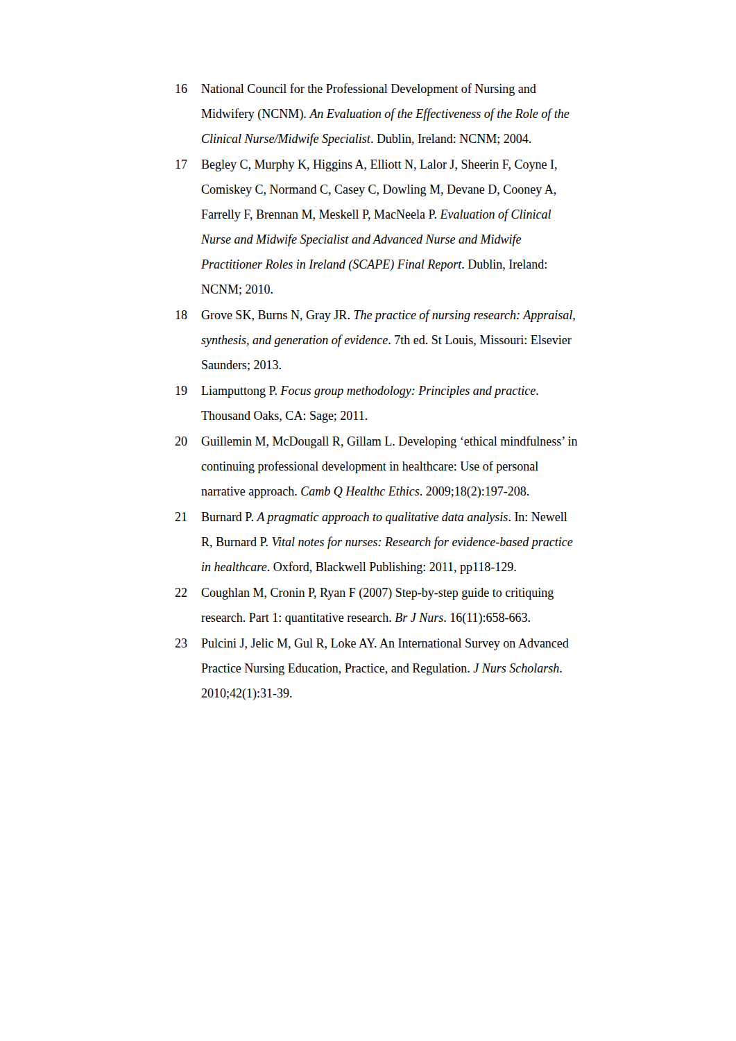16 National Council for the Professional Development of Nursing and Midwifery (NCNM). An Evaluation of the Effectiveness of the Role of the Clinical Nurse/Midwife Specialist. Dublin, Ireland: NCNM; 2004.
17 Begley C, Murphy K, Higgins A, Elliott N, Lalor J, Sheerin F, Coyne I, Comiskey C, Normand C, Casey C, Dowling M, Devane D, Cooney A, Farrelly F, Brennan M, Meskell P, MacNeela P. Evaluation of Clinical Nurse and Midwife Specialist and Advanced Nurse and Midwife Practitioner Roles in Ireland (SCAPE) Final Report. Dublin, Ireland: NCNM; 2010.
18 Grove SK, Burns N, Gray JR. The practice of nursing research: Appraisal, synthesis, and generation of evidence. 7th ed. St Louis, Missouri: Elsevier Saunders; 2013.
19 Liamputtong P. Focus group methodology: Principles and practice. Thousand Oaks, CA: Sage; 2011.
20 Guillemin M, McDougall R, Gillam L. Developing ‘ethical mindfulness’ in continuing professional development in healthcare: Use of personal narrative approach. Camb Q Healthc Ethics. 2009;18(2):197-208.
21 Burnard P. A pragmatic approach to qualitative data analysis. In: Newell R, Burnard P. Vital notes for nurses: Research for evidence-based practice in healthcare. Oxford, Blackwell Publishing: 2011, pp118-129.
22 Coughlan M, Cronin P, Ryan F (2007) Step-by-step guide to critiquing research. Part 1: quantitative research. Br J Nurs. 16(11):658-663.
23 Pulcini J, Jelic M, Gul R, Loke AY. An International Survey on Advanced Practice Nursing Education, Practice, and Regulation. J Nurs Scholarsh. 2010;42(1):31-39.